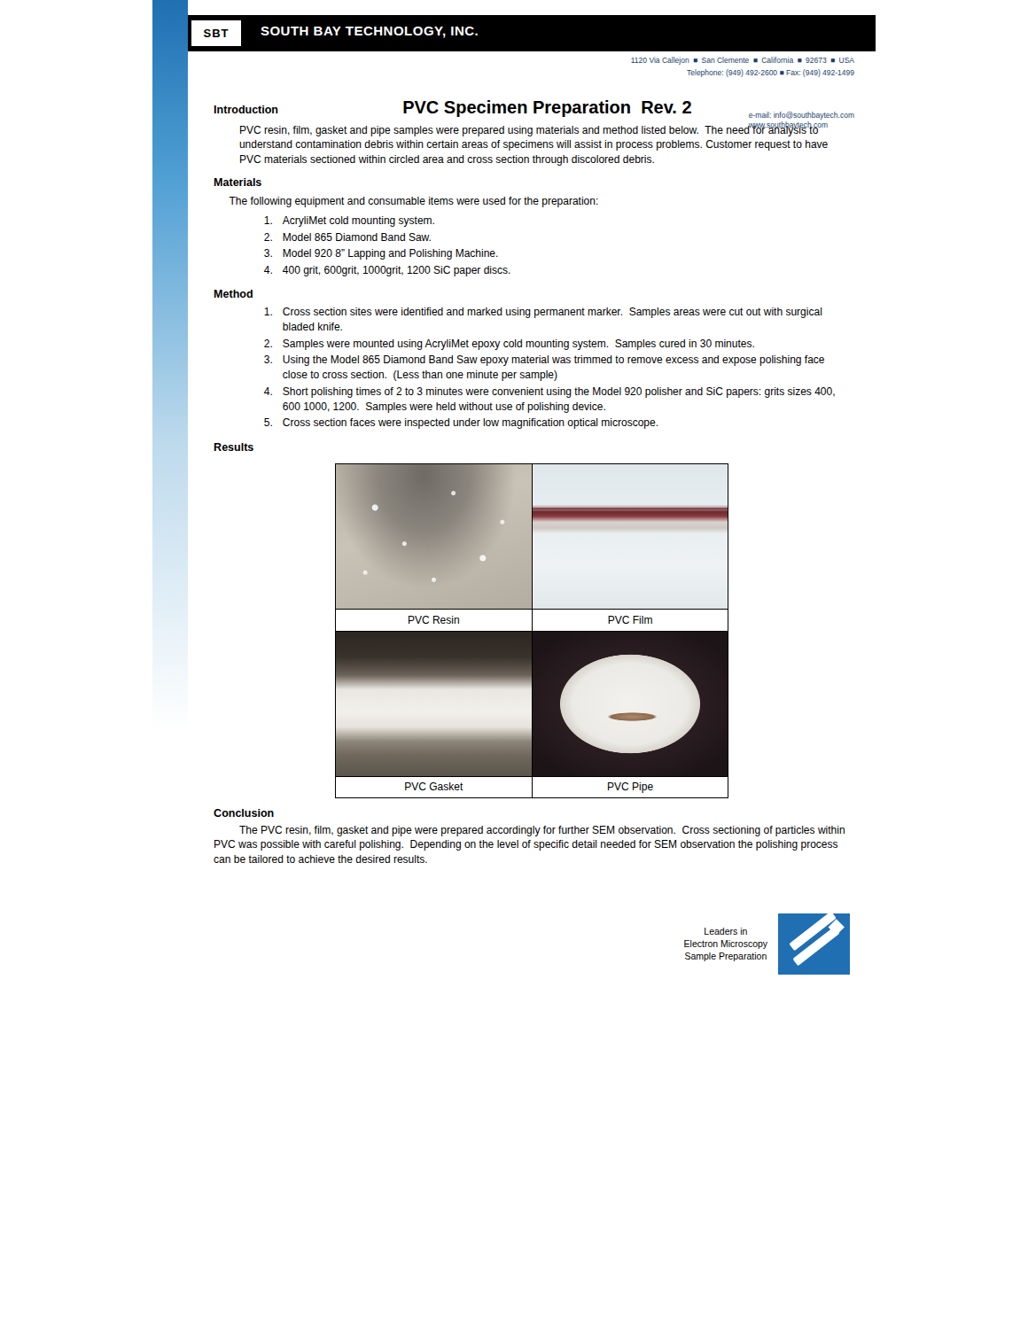SBT
SOUTH BAY TECHNOLOGY, INC.
1120 Via Callejon ■ San Clemente ■ California ■ 92673 ■ USA
Telephone: (949) 492-2600 ■ Fax: (949) 492-1499
e-mail: info@southbaytech.com
www.southbaytech.com
Introduction
PVC Specimen Preparation Rev. 2
PVC resin, film, gasket and pipe samples were prepared using materials and method listed below. The need for analysis to understand contamination debris within certain areas of specimens will assist in process problems. Customer request to have PVC materials sectioned within circled area and cross section through discolored debris.
Materials
The following equipment and consumable items were used for the preparation:
AcryliMet cold mounting system.
Model 865 Diamond Band Saw.
Model 920 8” Lapping and Polishing Machine.
400 grit, 600grit, 1000grit, 1200 SiC paper discs.
Method
Cross section sites were identified and marked using permanent marker. Samples areas were cut out with surgical bladed knife.
Samples were mounted using AcryliMet epoxy cold mounting system. Samples cured in 30 minutes.
Using the Model 865 Diamond Band Saw epoxy material was trimmed to remove excess and expose polishing face close to cross section. (Less than one minute per sample)
Short polishing times of 2 to 3 minutes were convenient using the Model 920 polisher and SiC papers: grits sizes 400, 600 1000, 1200. Samples were held without use of polishing device.
Cross section faces were inspected under low magnification optical microscope.
Results
| PVC Resin | PVC Film |
| PVC Gasket | PVC Pipe |
Conclusion
The PVC resin, film, gasket and pipe were prepared accordingly for further SEM observation. Cross sectioning of particles within PVC was possible with careful polishing. Depending on the level of specific detail needed for SEM observation the polishing process can be tailored to achieve the desired results.
Leaders in
Electron Microscopy
Sample Preparation